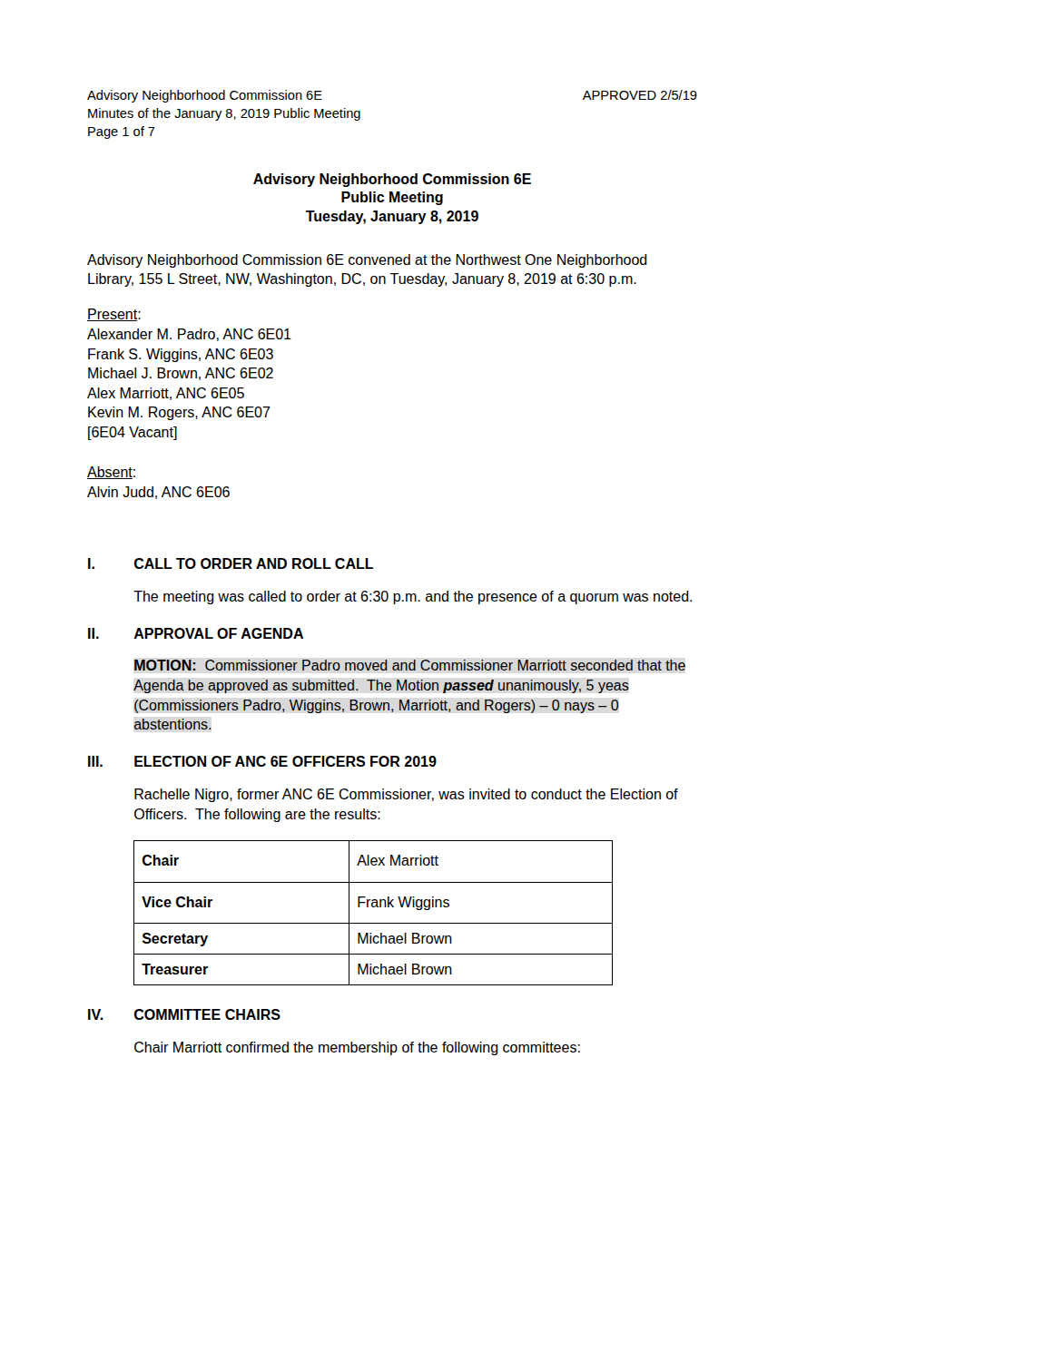Advisory Neighborhood Commission 6E
Minutes of the January 8, 2019 Public Meeting
Page 1 of 7
APPROVED 2/5/19
Advisory Neighborhood Commission 6E
Public Meeting
Tuesday, January 8, 2019
Advisory Neighborhood Commission 6E convened at the Northwest One Neighborhood Library, 155 L Street, NW, Washington, DC, on Tuesday, January 8, 2019 at 6:30 p.m.
Present:
Alexander M. Padro, ANC 6E01
Frank S. Wiggins, ANC 6E03
Michael J. Brown, ANC 6E02
Alex Marriott, ANC 6E05
Kevin M. Rogers, ANC 6E07
[6E04 Vacant]
Absent:
Alvin Judd, ANC 6E06
I. CALL TO ORDER AND ROLL CALL
The meeting was called to order at 6:30 p.m. and the presence of a quorum was noted.
II. APPROVAL OF AGENDA
MOTION: Commissioner Padro moved and Commissioner Marriott seconded that the Agenda be approved as submitted. The Motion passed unanimously, 5 yeas (Commissioners Padro, Wiggins, Brown, Marriott, and Rogers) – 0 nays – 0 abstentions.
III. ELECTION OF ANC 6E OFFICERS FOR 2019
Rachelle Nigro, former ANC 6E Commissioner, was invited to conduct the Election of Officers. The following are the results:
| Chair | Alex Marriott |
| Vice Chair | Frank Wiggins |
| Secretary | Michael Brown |
| Treasurer | Michael Brown |
IV. COMMITTEE CHAIRS
Chair Marriott confirmed the membership of the following committees: